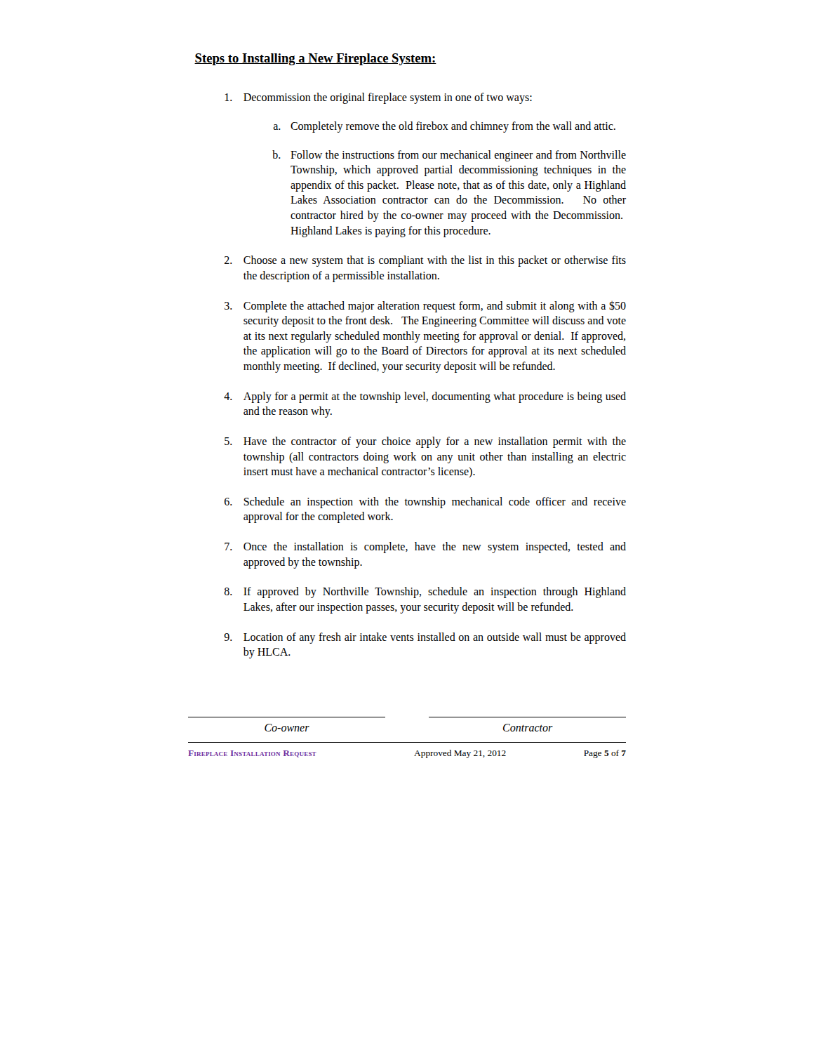Steps to Installing a New Fireplace System:
Decommission the original fireplace system in one of two ways:
Completely remove the old firebox and chimney from the wall and attic.
Follow the instructions from our mechanical engineer and from Northville Township, which approved partial decommissioning techniques in the appendix of this packet. Please note, that as of this date, only a Highland Lakes Association contractor can do the Decommission. No other contractor hired by the co-owner may proceed with the Decommission. Highland Lakes is paying for this procedure.
Choose a new system that is compliant with the list in this packet or otherwise fits the description of a permissible installation.
Complete the attached major alteration request form, and submit it along with a $50 security deposit to the front desk. The Engineering Committee will discuss and vote at its next regularly scheduled monthly meeting for approval or denial. If approved, the application will go to the Board of Directors for approval at its next scheduled monthly meeting. If declined, your security deposit will be refunded.
Apply for a permit at the township level, documenting what procedure is being used and the reason why.
Have the contractor of your choice apply for a new installation permit with the township (all contractors doing work on any unit other than installing an electric insert must have a mechanical contractor’s license).
Schedule an inspection with the township mechanical code officer and receive approval for the completed work.
Once the installation is complete, have the new system inspected, tested and approved by the township.
If approved by Northville Township, schedule an inspection through Highland Lakes, after our inspection passes, your security deposit will be refunded.
Location of any fresh air intake vents installed on an outside wall must be approved by HLCA.
Co-owner
Contractor
Fireplace Installation Request
Approved May 21, 2012
Page 5 of 7